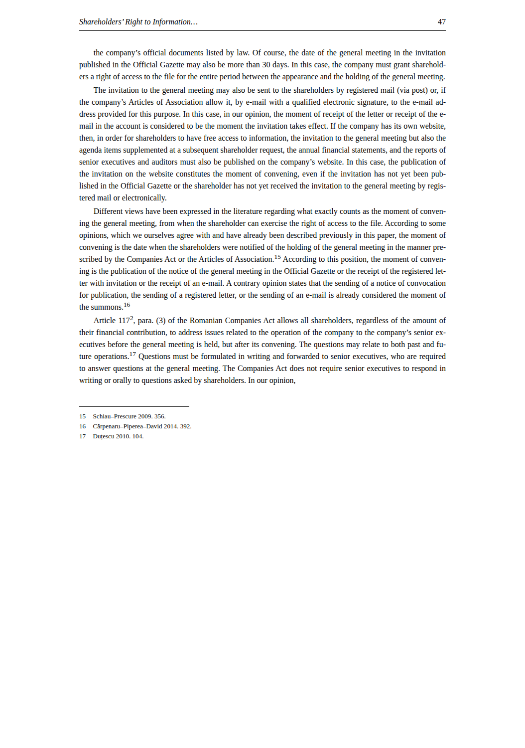Shareholders’ Right to Information… 47
the company’s official documents listed by law. Of course, the date of the general meeting in the invitation published in the Official Gazette may also be more than 30 days. In this case, the company must grant shareholders a right of access to the file for the entire period between the appearance and the holding of the general meeting.
The invitation to the general meeting may also be sent to the shareholders by registered mail (via post) or, if the company’s Articles of Association allow it, by e-mail with a qualified electronic signature, to the e-mail address provided for this purpose. In this case, in our opinion, the moment of receipt of the letter or receipt of the e-mail in the account is considered to be the moment the invitation takes effect. If the company has its own website, then, in order for shareholders to have free access to information, the invitation to the general meeting but also the agenda items supplemented at a subsequent shareholder request, the annual financial statements, and the reports of senior executives and auditors must also be published on the company’s website. In this case, the publication of the invitation on the website constitutes the moment of convening, even if the invitation has not yet been published in the Official Gazette or the shareholder has not yet received the invitation to the general meeting by registered mail or electronically.
Different views have been expressed in the literature regarding what exactly counts as the moment of convening the general meeting, from when the shareholder can exercise the right of access to the file. According to some opinions, which we ourselves agree with and have already been described previously in this paper, the moment of convening is the date when the shareholders were notified of the holding of the general meeting in the manner prescribed by the Companies Act or the Articles of Association.15 According to this position, the moment of convening is the publication of the notice of the general meeting in the Official Gazette or the receipt of the registered letter with invitation or the receipt of an e-mail. A contrary opinion states that the sending of a notice of convocation for publication, the sending of a registered letter, or the sending of an e-mail is already considered the moment of the summons.16
Article 1172, para. (3) of the Romanian Companies Act allows all shareholders, regardless of the amount of their financial contribution, to address issues related to the operation of the company to the company’s senior executives before the general meeting is held, but after its convening. The questions may relate to both past and future operations.17 Questions must be formulated in writing and forwarded to senior executives, who are required to answer questions at the general meeting. The Companies Act does not require senior executives to respond in writing or orally to questions asked by shareholders. In our opinion,
15 Schiau–Prescure 2009. 356.
16 Cărpenaru–Piperea–David 2014. 392.
17 Duțescu 2010. 104.